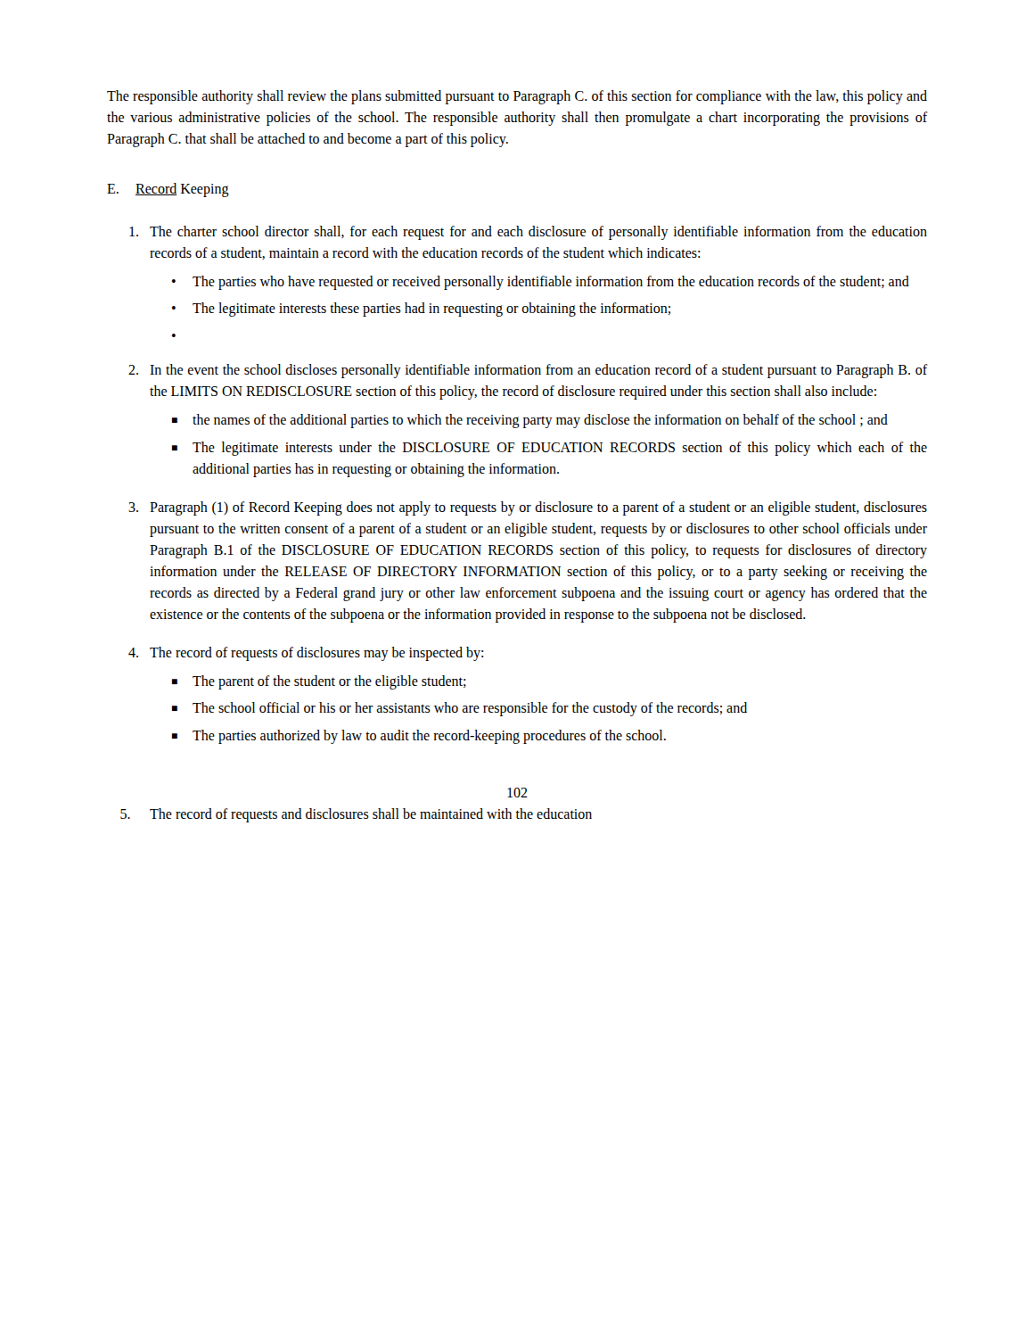The responsible authority shall review the plans submitted pursuant to Paragraph C. of this section for compliance with the law, this policy and the various administrative policies of the school. The responsible authority shall then promulgate a chart incorporating the provisions of Paragraph C. that shall be attached to and become a part of this policy.
E. Record Keeping
The charter school director shall, for each request for and each disclosure of personally identifiable information from the education records of a student, maintain a record with the education records of the student which indicates:
The parties who have requested or received personally identifiable information from the education records of the student; and
The legitimate interests these parties had in requesting or obtaining the information;
In the event the school discloses personally identifiable information from an education record of a student pursuant to Paragraph B. of the LIMITS ON REDISCLOSURE section of this policy, the record of disclosure required under this section shall also include:
the names of the additional parties to which the receiving party may disclose the information on behalf of the school ; and
The legitimate interests under the DISCLOSURE OF EDUCATION RECORDS section of this policy which each of the additional parties has in requesting or obtaining the information.
Paragraph (1) of Record Keeping does not apply to requests by or disclosure to a parent of a student or an eligible student, disclosures pursuant to the written consent of a parent of a student or an eligible student, requests by or disclosures to other school officials under Paragraph B.1 of the DISCLOSURE OF EDUCATION RECORDS section of this policy, to requests for disclosures of directory information under the RELEASE OF DIRECTORY INFORMATION section of this policy, or to a party seeking or receiving the records as directed by a Federal grand jury or other law enforcement subpoena and the issuing court or agency has ordered that the existence or the contents of the subpoena or the information provided in response to the subpoena not be disclosed.
The record of requests of disclosures may be inspected by:
The parent of the student or the eligible student;
The school official or his or her assistants who are responsible for the custody of the records; and
The parties authorized by law to audit the record-keeping procedures of the school.
102
5. The record of requests and disclosures shall be maintained with the education